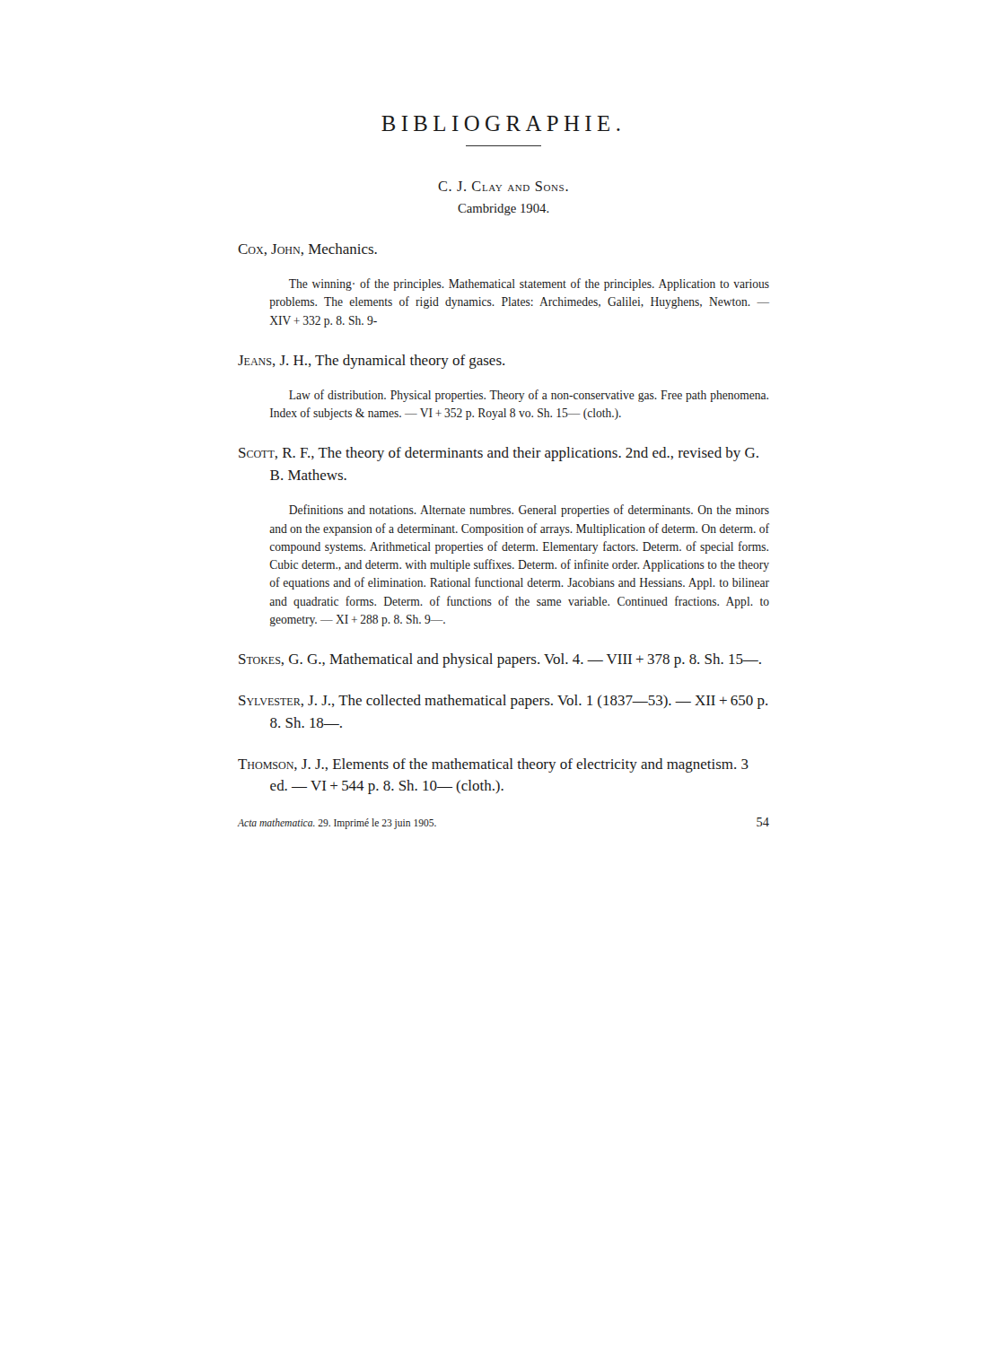BIBLIOGRAPHIE.
C. J. Clay and Sons.
Cambridge 1904.
Cox, John, Mechanics.
The winning· of the principles. Mathematical statement of the principles. Application to various problems. The elements of rigid dynamics. Plates: Archimedes, Galilei, Huyghens, Newton. — XIV + 332 p. 8. Sh. 9-
Jeans, J. H., The dynamical theory of gases.
Law of distribution. Physical properties. Theory of a non-conservative gas. Free path phenomena. Index of subjects & names. — VI + 352 p. Royal 8 vo. Sh. 15— (cloth.).
Scott, R. F., The theory of determinants and their applications. 2nd ed., revised by G. B. Mathews.
Definitions and notations. Alternate numbres. General properties of determinants. On the minors and on the expansion of a determinant. Composition of arrays. Multiplication of determ. On determ. of compound systems. Arithmetical properties of determ. Elementary factors. Determ. of special forms. Cubic determ., and determ. with multiple suffixes. Determ. of infinite order. Applications to the theory of equations and of elimination. Rational functional determ. Jacobians and Hessians. Appl. to bilinear and quadratic forms. Determ. of functions of the same variable. Continued fractions. Appl. to geometry. — XI + 288 p. 8. Sh. 9—.
Stokes, G. G., Mathematical and physical papers. Vol. 4. — VIII + 378 p. 8. Sh. 15—.
Sylvester, J. J., The collected mathematical papers. Vol. 1 (1837—53). — XII + 650 p. 8. Sh. 18—.
Thomson, J. J., Elements of the mathematical theory of electricity and magnetism. 3 ed. — VI + 544 p. 8. Sh. 10— (cloth.).
Acta mathematica. 29. Imprimé le 23 juin 1905. 54